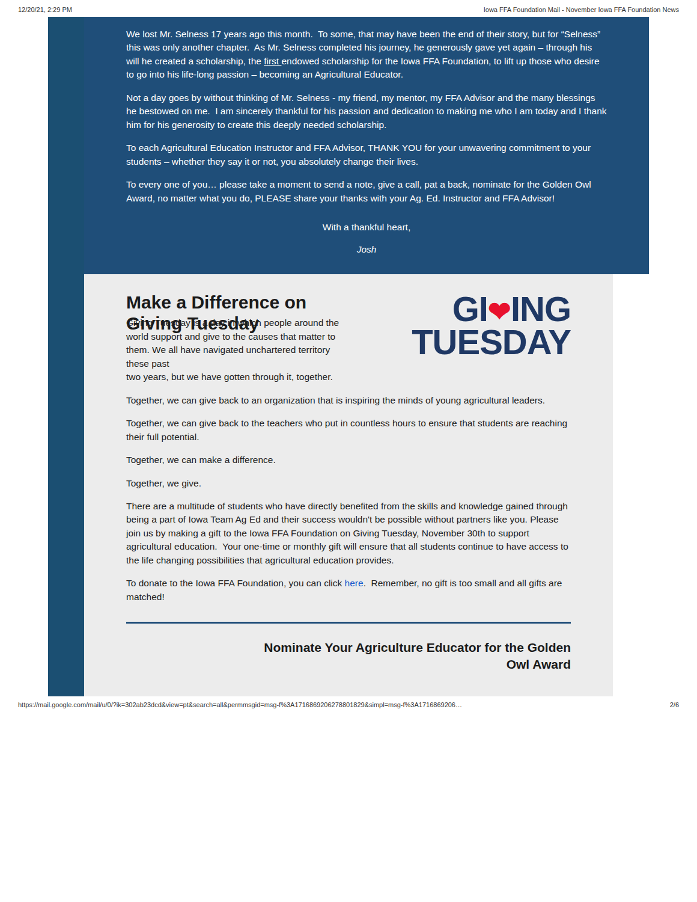12/20/21, 2:29 PM Iowa FFA Foundation Mail - November Iowa FFA Foundation News
We lost Mr. Selness 17 years ago this month. To some, that may have been the end of their story, but for “Selness” this was only another chapter. As Mr. Selness completed his journey, he generously gave yet again – through his will he created a scholarship, the first endowed scholarship for the Iowa FFA Foundation, to lift up those who desire to go into his life-long passion – becoming an Agricultural Educator.
Not a day goes by without thinking of Mr. Selness - my friend, my mentor, my FFA Advisor and the many blessings he bestowed on me. I am sincerely thankful for his passion and dedication to making me who I am today and I thank him for his generosity to create this deeply needed scholarship.
To each Agricultural Education Instructor and FFA Advisor, THANK YOU for your unwavering commitment to your students – whether they say it or not, you absolutely change their lives.
To every one of you… please take a moment to send a note, give a call, pat a back, nominate for the Golden Owl Award, no matter what you do, PLEASE share your thanks with your Ag. Ed. Instructor and FFA Advisor!
With a thankful heart,
Josh
Make a Difference on Giving Tuesday
GI❤ING TUESDAY
Giving Tuesday is a day in which people around the world support and give to the causes that matter to them. We all have navigated unchartered territory these past
two years, but we have gotten through it, together.
Together, we can give back to an organization that is inspiring the minds of young agricultural leaders.
Together, we can give back to the teachers who put in countless hours to ensure that students are reaching their full potential.
Together, we can make a difference.
Together, we give.
There are a multitude of students who have directly benefited from the skills and knowledge gained through being a part of Iowa Team Ag Ed and their success wouldn't be possible without partners like you. Please join us by making a gift to the Iowa FFA Foundation on Giving Tuesday, November 30th to support agricultural education. Your one-time or monthly gift will ensure that all students continue to have access to the life changing possibilities that agricultural education provides.
To donate to the Iowa FFA Foundation, you can click here. Remember, no gift is too small and all gifts are matched!
Nominate Your Agriculture Educator for the Golden Owl Award
https://mail.google.com/mail/u/0/?ik=302ab23dcd&view=pt&search=all&permmsgid=msg-f%3A1716869206278801829&simpl=msg-f%3A1716869206… 2/6